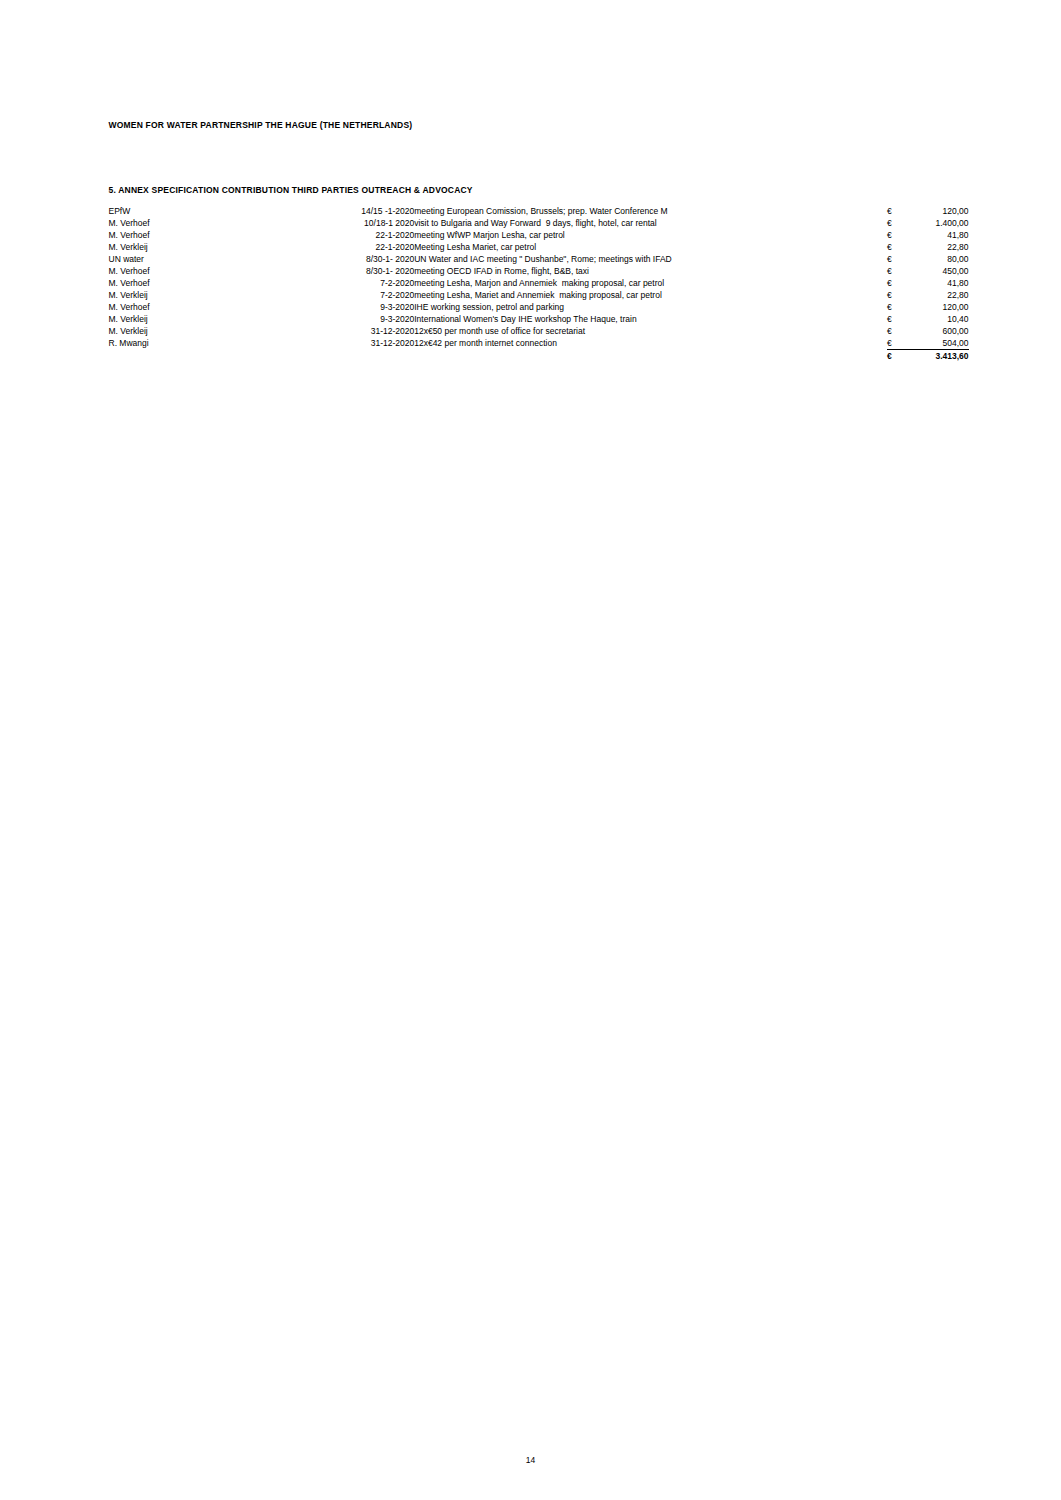WOMEN FOR WATER PARTNERSHIP THE HAGUE (THE NETHERLANDS)
5. ANNEX SPECIFICATION CONTRIBUTION THIRD PARTIES OUTREACH & ADVOCACY
| EPfW | 14/15 -1-2020 | meeting European Comission, Brussels; prep. Water Conference M | € | 120,00 |
| M. Verhoef | 10/18-1 2020 | visit to Bulgaria and Way Forward 9 days, flight, hotel, car rental | € | 1.400,00 |
| M. Verhoef | 22-1-2020 | meeting WfWP Marjon Lesha, car petrol | € | 41,80 |
| M. Verkleij | 22-1-2020 | Meeting Lesha Mariet, car petrol | € | 22,80 |
| UN water | 8/30-1- 2020 | UN Water and IAC meeting " Dushanbe", Rome; meetings with IFAD | € | 80,00 |
| M. Verhoef | 8/30-1- 2020 | meeting OECD IFAD in Rome, flight, B&B, taxi | € | 450,00 |
| M. Verhoef | 7-2-2020 | meeting Lesha, Marjon and Annemiek making proposal, car petrol | € | 41,80 |
| M. Verkleij | 7-2-2020 | meeting Lesha, Mariet and Annemiek making proposal, car petrol | € | 22,80 |
| M. Verhoef | 9-3-2020 | IHE working session, petrol and parking | € | 120,00 |
| M. Verkleij | 9-3-2020 | International Women's Day IHE workshop The Haque, train | € | 10,40 |
| M. Verkleij | 31-12-2020 | 12x€50 per month use of office for secretariat | € | 600,00 |
| R. Mwangi | 31-12-2020 | 12x€42 per month internet connection | € | 504,00 |
| | | | € | 3.413,60 |
14